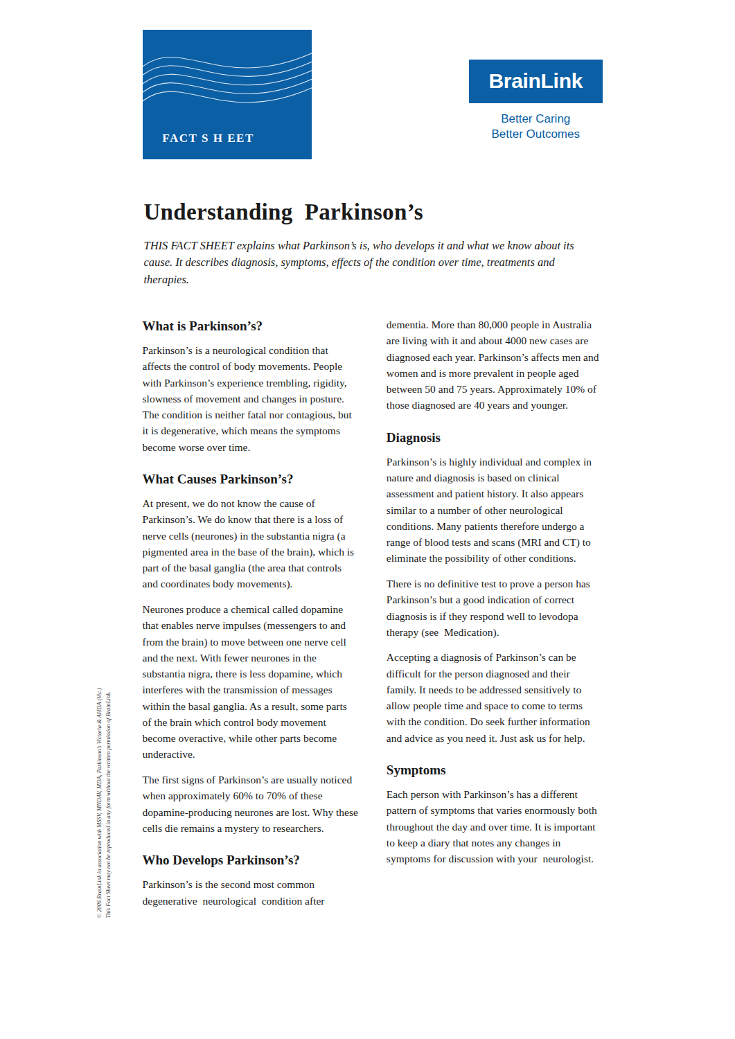FACT S H EET
BrainLink
Better Caring
Better Outcomes
Understanding Parkinson’s
THIS FACT SHEET explains what Parkinson’s is, who develops it and what we know about its cause. It describes diagnosis, symptoms, effects of the condition over time, treatments and therapies.
What is Parkinson’s?
Parkinson’s is a neurological condition that affects the control of body movements. People with Parkinson’s experience trembling, rigidity, slowness of movement and changes in posture. The condition is neither fatal nor contagious, but it is degenerative, which means the symptoms become worse over time.
What Causes Parkinson’s?
At present, we do not know the cause of Parkinson’s. We do know that there is a loss of nerve cells (neurones) in the substantia nigra (a pigmented area in the base of the brain), which is part of the basal ganglia (the area that controls and coordinates body movements).
Neurones produce a chemical called dopamine that enables nerve impulses (messengers to and from the brain) to move between one nerve cell and the next. With fewer neurones in the substantia nigra, there is less dopamine, which interferes with the transmission of messages within the basal ganglia. As a result, some parts of the brain which control body movement become overactive, while other parts become underactive.
The first signs of Parkinson’s are usually noticed when approximately 60% to 70% of these dopamine-producing neurones are lost. Why these cells die remains a mystery to researchers.
Who Develops Parkinson’s?
Parkinson’s is the second most common degenerative neurological condition after
dementia. More than 80,000 people in Australia are living with it and about 4000 new cases are diagnosed each year. Parkinson’s affects men and women and is more prevalent in people aged between 50 and 75 years. Approximately 10% of those diagnosed are 40 years and younger.
Diagnosis
Parkinson’s is highly individual and complex in nature and diagnosis is based on clinical assessment and patient history. It also appears similar to a number of other neurological conditions. Many patients therefore undergo a range of blood tests and scans (MRI and CT) to eliminate the possibility of other conditions.
There is no definitive test to prove a person has Parkinson’s but a good indication of correct diagnosis is if they respond well to levodopa therapy (see Medication).
Accepting a diagnosis of Parkinson’s can be difficult for the person diagnosed and their family. It needs to be addressed sensitively to allow people time and space to come to terms with the condition. Do seek further information and advice as you need it. Just ask us for help.
Symptoms
Each person with Parkinson’s has a different pattern of symptoms that varies enormously both throughout the day and over time. It is important to keep a diary that notes any changes in symptoms for discussion with your neurologist.
© 2006 BrainLink in association with MSSV, MNDAV, MDA, Parkinson’s Victoria & AHDA (Vic.)
This Fact Sheet may not be reproduced in any form without the written permission of BrainLink.